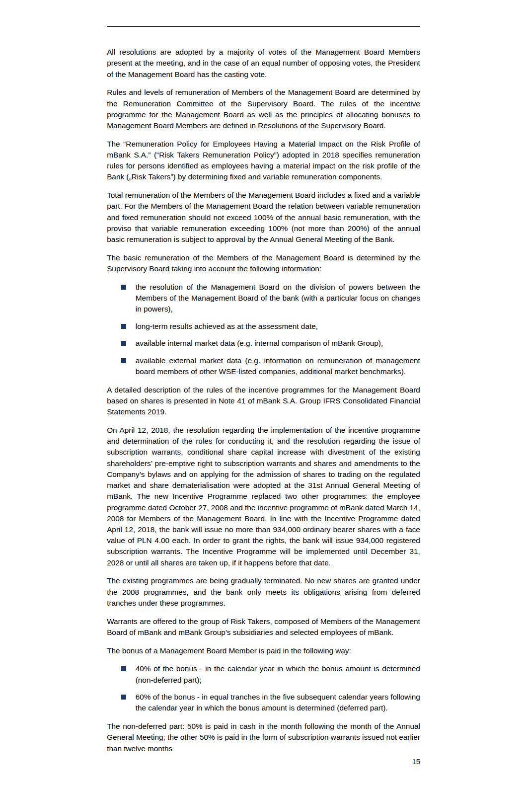All resolutions are adopted by a majority of votes of the Management Board Members present at the meeting, and in the case of an equal number of opposing votes, the President of the Management Board has the casting vote.
Rules and levels of remuneration of Members of the Management Board are determined by the Remuneration Committee of the Supervisory Board. The rules of the incentive programme for the Management Board as well as the principles of allocating bonuses to Management Board Members are defined in Resolutions of the Supervisory Board.
The “Remuneration Policy for Employees Having a Material Impact on the Risk Profile of mBank S.A.” (“Risk Takers Remuneration Policy”) adopted in 2018 specifies remuneration rules for persons identified as employees having a material impact on the risk profile of the Bank („Risk Takers”) by determining fixed and variable remuneration components.
Total remuneration of the Members of the Management Board includes a fixed and a variable part. For the Members of the Management Board the relation between variable remuneration and fixed remuneration should not exceed 100% of the annual basic remuneration, with the proviso that variable remuneration exceeding 100% (not more than 200%) of the annual basic remuneration is subject to approval by the Annual General Meeting of the Bank.
The basic remuneration of the Members of the Management Board is determined by the Supervisory Board taking into account the following information:
the resolution of the Management Board on the division of powers between the Members of the Management Board of the bank (with a particular focus on changes in powers),
long-term results achieved as at the assessment date,
available internal market data (e.g. internal comparison of mBank Group),
available external market data (e.g. information on remuneration of management board members of other WSE-listed companies, additional market benchmarks).
A detailed description of the rules of the incentive programmes for the Management Board based on shares is presented in Note 41 of mBank S.A. Group IFRS Consolidated Financial Statements 2019.
On April 12, 2018, the resolution regarding the implementation of the incentive programme and determination of the rules for conducting it, and the resolution regarding the issue of subscription warrants, conditional share capital increase with divestment of the existing shareholders’ pre-emptive right to subscription warrants and shares and amendments to the Company’s bylaws and on applying for the admission of shares to trading on the regulated market and share dematerialisation were adopted at the 31st Annual General Meeting of mBank. The new Incentive Programme replaced two other programmes: the employee programme dated October 27, 2008 and the incentive programme of mBank dated March 14, 2008 for Members of the Management Board. In line with the Incentive Programme dated April 12, 2018, the bank will issue no more than 934,000 ordinary bearer shares with a face value of PLN 4.00 each. In order to grant the rights, the bank will issue 934,000 registered subscription warrants. The Incentive Programme will be implemented until December 31, 2028 or until all shares are taken up, if it happens before that date.
The existing programmes are being gradually terminated. No new shares are granted under the 2008 programmes, and the bank only meets its obligations arising from deferred tranches under these programmes.
Warrants are offered to the group of Risk Takers, composed of Members of the Management Board of mBank and mBank Group’s subsidiaries and selected employees of mBank.
The bonus of a Management Board Member is paid in the following way:
40% of the bonus - in the calendar year in which the bonus amount is determined (non-deferred part);
60% of the bonus - in equal tranches in the five subsequent calendar years following the calendar year in which the bonus amount is determined (deferred part).
The non-deferred part: 50% is paid in cash in the month following the month of the Annual General Meeting; the other 50% is paid in the form of subscription warrants issued not earlier than twelve months
15